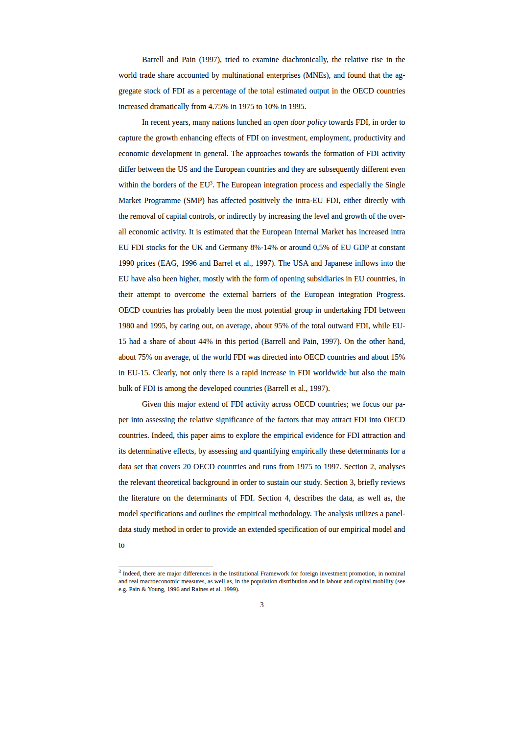Barrell and Pain (1997), tried to examine diachronically, the relative rise in the world trade share accounted by multinational enterprises (MNEs), and found that the aggregate stock of FDI as a percentage of the total estimated output in the OECD countries increased dramatically from 4.75% in 1975 to 10% in 1995.
In recent years, many nations lunched an open door policy towards FDI, in order to capture the growth enhancing effects of FDI on investment, employment, productivity and economic development in general. The approaches towards the formation of FDI activity differ between the US and the European countries and they are subsequently different even within the borders of the EU3. The European integration process and especially the Single Market Programme (SMP) has affected positively the intra-EU FDI, either directly with the removal of capital controls, or indirectly by increasing the level and growth of the overall economic activity. It is estimated that the European Internal Market has increased intra EU FDI stocks for the UK and Germany 8%-14% or around 0,5% of EU GDP at constant 1990 prices (EAG, 1996 and Barrel et al., 1997). The USA and Japanese inflows into the EU have also been higher, mostly with the form of opening subsidiaries in EU countries, in their attempt to overcome the external barriers of the European integration Progress. OECD countries has probably been the most potential group in undertaking FDI between 1980 and 1995, by caring out, on average, about 95% of the total outward FDI, while EU-15 had a share of about 44% in this period (Barrell and Pain, 1997). On the other hand, about 75% on average, of the world FDI was directed into OECD countries and about 15% in EU-15. Clearly, not only there is a rapid increase in FDI worldwide but also the main bulk of FDI is among the developed countries (Barrell et al., 1997).
Given this major extend of FDI activity across OECD countries; we focus our paper into assessing the relative significance of the factors that may attract FDI into OECD countries. Indeed, this paper aims to explore the empirical evidence for FDI attraction and its determinative effects, by assessing and quantifying empirically these determinants for a data set that covers 20 OECD countries and runs from 1975 to 1997. Section 2, analyses the relevant theoretical background in order to sustain our study. Section 3, briefly reviews the literature on the determinants of FDI. Section 4, describes the data, as well as, the model specifications and outlines the empirical methodology. The analysis utilizes a panel-data study method in order to provide an extended specification of our empirical model and to
3 Indeed, there are major differences in the Institutional Framework for foreign investment promotion, in nominal and real macroeconomic measures, as well as, in the population distribution and in labour and capital mobility (see e.g. Pain & Young, 1996 and Raines et al. 1999).
3